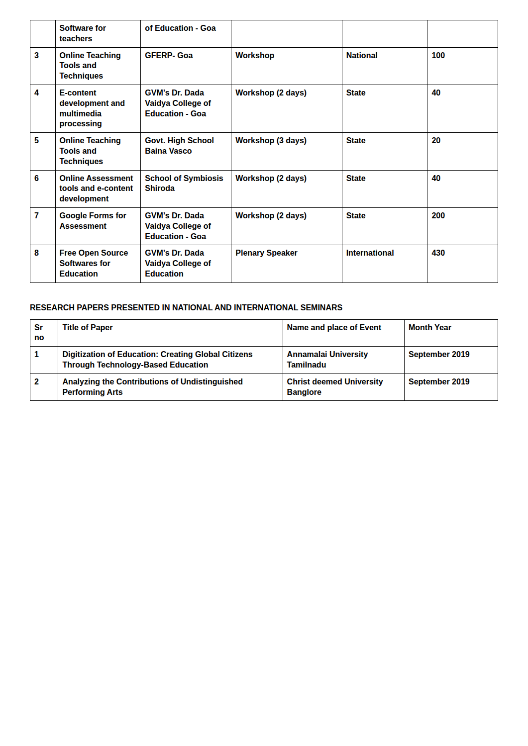| | Software for teachers | of Education - Goa | | | |
| 3 | Online Teaching Tools and Techniques | GFERP- Goa | Workshop | National | 100 |
| 4 | E-content development and multimedia processing | GVM’s Dr. Dada Vaidya College of Education - Goa | Workshop (2 days) | State | 40 |
| 5 | Online Teaching Tools and Techniques | Govt. High School Baina Vasco | Workshop (3 days) | State | 20 |
| 6 | Online Assessment tools and e-content development | School of Symbiosis Shiroda | Workshop (2 days) | State | 40 |
| 7 | Google Forms for Assessment | GVM’s Dr. Dada Vaidya College of Education - Goa | Workshop (2 days) | State | 200 |
| 8 | Free Open Source Softwares for Education | GVM’s Dr. Dada Vaidya College of Education | Plenary Speaker | International | 430 |
RESEARCH PAPERS PRESENTED IN NATIONAL AND INTERNATIONAL SEMINARS
| Sr no | Title of Paper | Name and place of Event | Month Year |
| 1 | Digitization of Education: Creating Global Citizens Through Technology-Based Education | Annamalai University Tamilnadu | September 2019 |
| 2 | Analyzing the Contributions of Undistinguished Performing Arts | Christ deemed University Banglore | September 2019 |